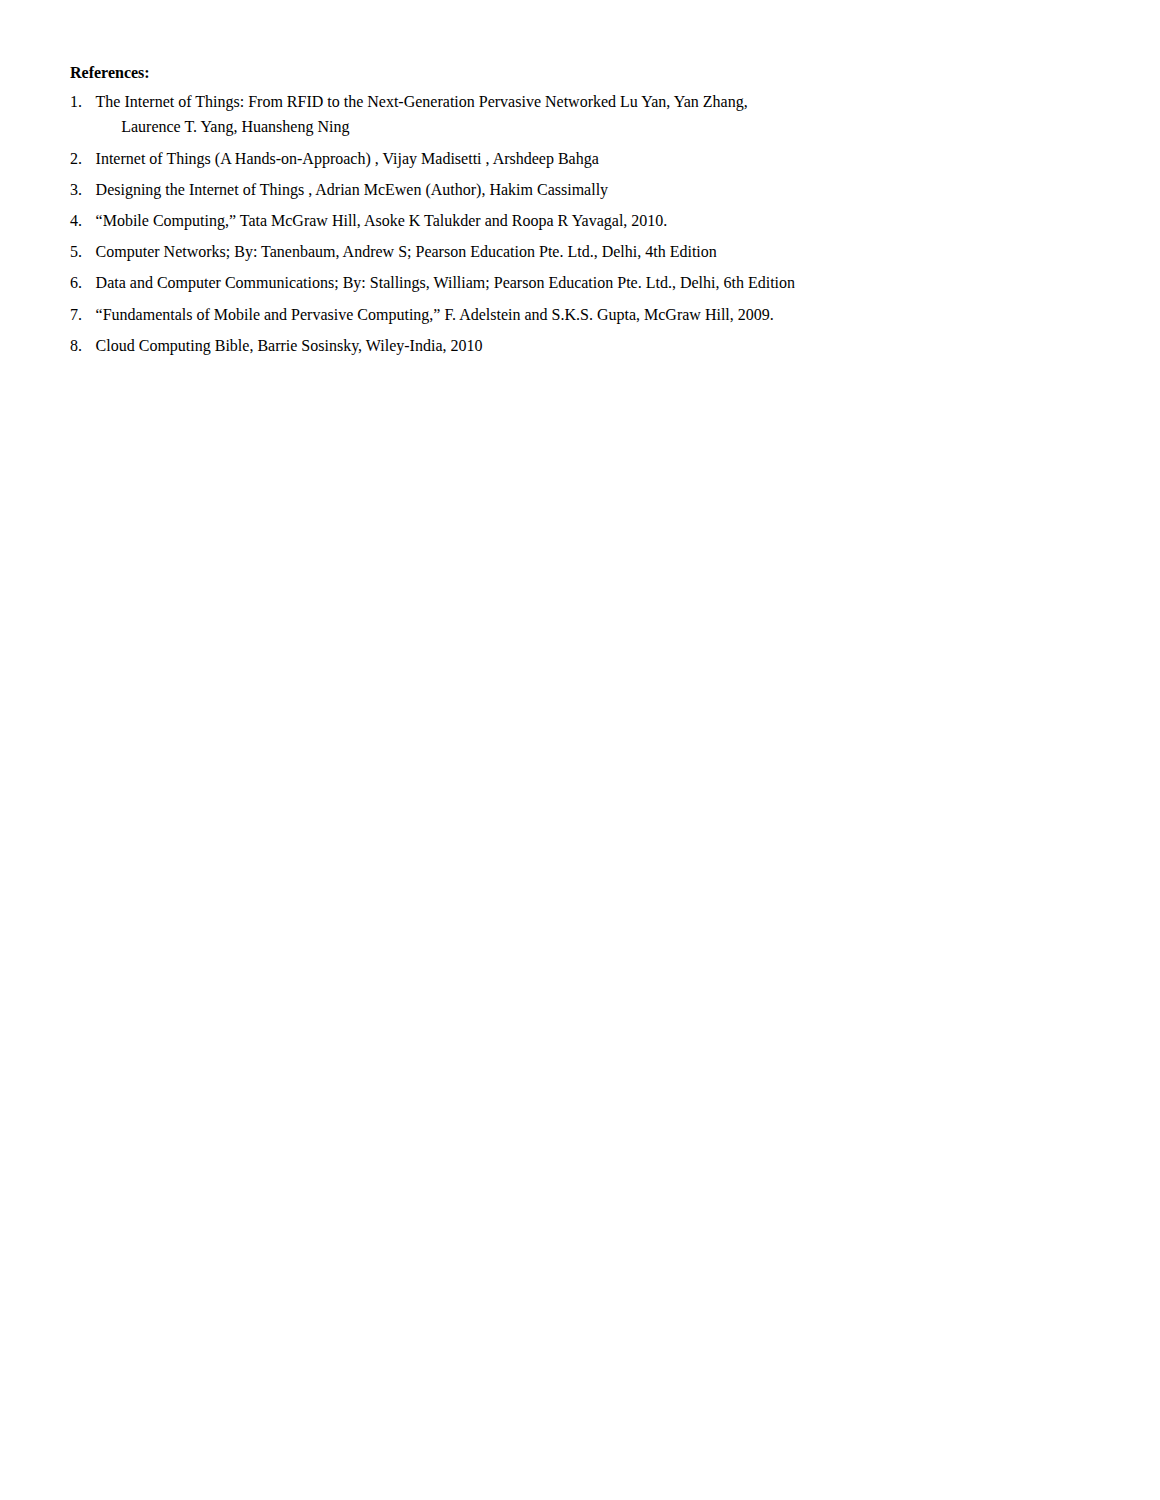References:
1. The Internet of Things: From RFID to the Next-Generation Pervasive Networked Lu Yan, Yan Zhang, Laurence T. Yang, Huansheng Ning
2. Internet of Things (A Hands-on-Approach) , Vijay Madisetti , Arshdeep Bahga
3. Designing the Internet of Things , Adrian McEwen (Author), Hakim Cassimally
4.“Mobile Computing,” Tata McGraw Hill, Asoke K Talukder and Roopa R Yavagal, 2010.
5. Computer Networks; By: Tanenbaum, Andrew S; Pearson Education Pte. Ltd., Delhi, 4th Edition
6. Data and Computer Communications; By: Stallings, William; Pearson Education Pte. Ltd., Delhi, 6th Edition
7.“Fundamentals of Mobile and Pervasive Computing,” F. Adelstein and S.K.S. Gupta, McGraw Hill, 2009.
8. Cloud Computing Bible, Barrie Sosinsky, Wiley-India, 2010